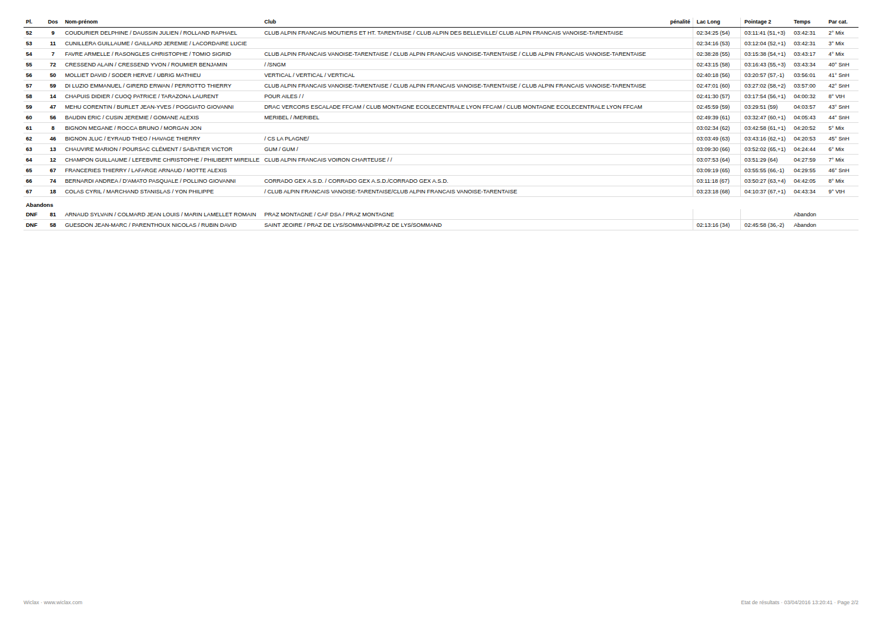| Pl. | Dos | Nom-prénom | Club | pénalité | Lac Long | Pointage 2 | Temps | Par cat. |
| --- | --- | --- | --- | --- | --- | --- | --- | --- |
| 52 | 9 | COUDURIER DELPHINE / DAUSSIN JULIEN / ROLLAND RAPHAEL | CLUB ALPIN FRANCAIS MOUTIERS ET HT. TARENTAISE / CLUB ALPIN DES BELLEVILLE/ CLUB ALPIN FRANCAIS VANOISE-TARENTAISE | | 02:34:25 (54) | 03:11:41 (51,+3) | 03:42:31 | 2° Mix |
| 53 | 11 | CUNILLERA GUILLAUME / GAILLARD JEREMIE / LACORDAIRE LUCIE | | | 02:34:16 (53) | 03:12:04 (52,+1) | 03:42:31 | 3° Mix |
| 54 | 7 | FAVRE ARMELLE / RASONGLES CHRISTOPHE / TOMIO SIGRID | CLUB ALPIN FRANCAIS VANOISE-TARENTAISE / CLUB ALPIN FRANCAIS VANOISE-TARENTAISE / CLUB ALPIN FRANCAIS VANOISE-TARENTAISE | | 02:38:28 (55) | 03:15:38 (54,+1) | 03:43:17 | 4° Mix |
| 55 | 72 | CRESSEND ALAIN / CRESSEND YVON / ROUMIER BENJAMIN | / /SNGM | | 02:43:15 (58) | 03:16:43 (55,+3) | 03:43:34 | 40° SnH |
| 56 | 50 | MOLLIET DAVID / SODER HERVE / UBRIG MATHIEU | VERTICAL / VERTICAL / VERTICAL | | 02:40:18 (56) | 03:20:57 (57,-1) | 03:56:01 | 41° SnH |
| 57 | 59 | DI LUZIO EMMANUEL / GIRERD ERWAN / PERROTTO THIERRY | CLUB ALPIN FRANCAIS VANOISE-TARENTAISE / CLUB ALPIN FRANCAIS VANOISE-TARENTAISE / CLUB ALPIN FRANCAIS VANOISE-TARENTAISE | | 02:47:01 (60) | 03:27:02 (58,+2) | 03:57:00 | 42° SnH |
| 58 | 14 | CHAPUIS DIDIER / CUOQ PATRICE / TARAZONA LAURENT | POUR AILES / / | | 02:41:30 (57) | 03:17:54 (56,+1) | 04:00:32 | 8° VtH |
| 59 | 47 | MEHU CORENTIN / BURLET JEAN-YVES / POGGIATO GIOVANNI | DRAC VERCORS ESCALADE FFCAM / CLUB MONTAGNE ECOLECENTRALE LYON FFCAM / CLUB MONTAGNE ECOLECENTRALE LYON FFCAM | | 02:45:59 (59) | 03:29:51 (59) | 04:03:57 | 43° SnH |
| 60 | 56 | BAUDIN ERIC / CUSIN JEREMIE / GOMANE ALEXIS | MERIBEL / /MERIBEL | | 02:49:39 (61) | 03:32:47 (60,+1) | 04:05:43 | 44° SnH |
| 61 | 8 | BIGNON MEGANE / ROCCA BRUNO / MORGAN JON | | | 03:02:34 (62) | 03:42:58 (61,+1) | 04:20:52 | 5° Mix |
| 62 | 46 | BIGNON JLUC / EYRAUD THEO / HAVAGE THIERRY | / CS LA PLAGNE/ | | 03:03:49 (63) | 03:43:16 (62,+1) | 04:20:53 | 45° SnH |
| 63 | 13 | CHAUVIRE MARION / POURSAC CLÉMENT / SABATIER VICTOR | GUM / GUM / | | 03:09:30 (66) | 03:52:02 (65,+1) | 04:24:44 | 6° Mix |
| 64 | 12 | CHAMPON GUILLAUME / LEFEBVRE CHRISTOPHE / PHILIBERT MIREILLE | CLUB ALPIN FRANCAIS VOIRON CHARTEUSE / / | | 03:07:53 (64) | 03:51:29 (64) | 04:27:59 | 7° Mix |
| 65 | 67 | FRANCERIES THIERRY / LAFARGE ARNAUD / MOTTE ALEXIS | | | 03:09:19 (65) | 03:55:55 (66,-1) | 04:29:55 | 46° SnH |
| 66 | 74 | BERNARDI ANDREA / D'AMATO PASQUALE / POLLINO GIOVANNI | CORRADO GEX A.S.D. / CORRADO GEX A.S.D./CORRADO GEX A.S.D. | | 03:11:18 (67) | 03:50:27 (63,+4) | 04:42:05 | 8° Mix |
| 67 | 18 | COLAS CYRIL / MARCHAND STANISLAS / YON PHILIPPE | / CLUB ALPIN FRANCAIS VANOISE-TARENTAISE/CLUB ALPIN FRANCAIS VANOISE-TARENTAISE | | 03:23:18 (68) | 04:10:37 (67,+1) | 04:43:34 | 9° VtH |
| Abandons |
| DNF | 81 | ARNAUD SYLVAIN / COLMARD JEAN LOUIS / MARIN LAMELLET ROMAIN | PRAZ MONTAGNE / CAF DSA / PRAZ MONTAGNE | | | | Abandon | |
| DNF | 58 | GUESDON JEAN-MARC / PARENTHOUX NICOLAS / RUBIN DAVID | SAINT JEOIRE / PRAZ DE LYS/SOMMAND/PRAZ DE LYS/SOMMAND | | 02:13:16 (34) | 02:45:58 (36,-2) | Abandon | |
Wiclax · www.wiclax.com
Etat de résultats · 03/04/2016 13:20:41 · Page 2/2